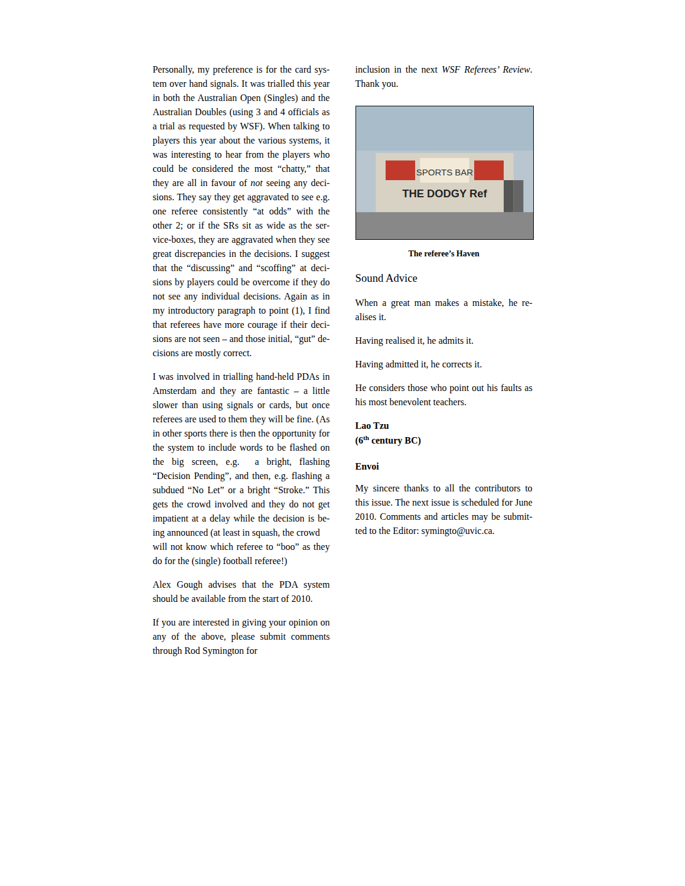Personally, my preference is for the card system over hand signals. It was trialled this year in both the Australian Open (Singles) and the Australian Doubles (using 3 and 4 officials as a trial as requested by WSF). When talking to players this year about the various systems, it was interesting to hear from the players who could be considered the most “chatty,” that they are all in favour of not seeing any decisions. They say they get aggravated to see e.g. one referee consistently “at odds” with the other 2; or if the SRs sit as wide as the service-boxes, they are aggravated when they see great discrepancies in the decisions. I suggest that the “discussing” and “scoffing” at decisions by players could be overcome if they do not see any individual decisions. Again as in my introductory paragraph to point (1), I find that referees have more courage if their decisions are not seen – and those initial, “gut” decisions are mostly correct.
I was involved in trialling hand-held PDAs in Amsterdam and they are fantastic – a little slower than using signals or cards, but once referees are used to them they will be fine. (As in other sports there is then the opportunity for the system to include words to be flashed on the big screen, e.g. a bright, flashing “Decision Pending”, and then, e.g. flashing a subdued “No Let” or a bright “Stroke.” This gets the crowd involved and they do not get impatient at a delay while the decision is being announced (at least in squash, the crowd
will not know which referee to “boo” as they do for the (single) football referee!)
Alex Gough advises that the PDA system should be available from the start of 2010.
If you are interested in giving your opinion on any of the above, please submit comments through Rod Symington for
inclusion in the next WSF Referees’ Review. Thank you.
The referee’s Haven
Sound Advice
When a great man makes a mistake, he realises it.
Having realised it, he admits it.
Having admitted it, he corrects it.
He considers those who point out his faults as his most benevolent teachers.
Lao Tzu
(6th century BC)
Envoi
My sincere thanks to all the contributors to this issue. The next issue is scheduled for June 2010. Comments and articles may be submitted to the Editor: symingto@uvic.ca.